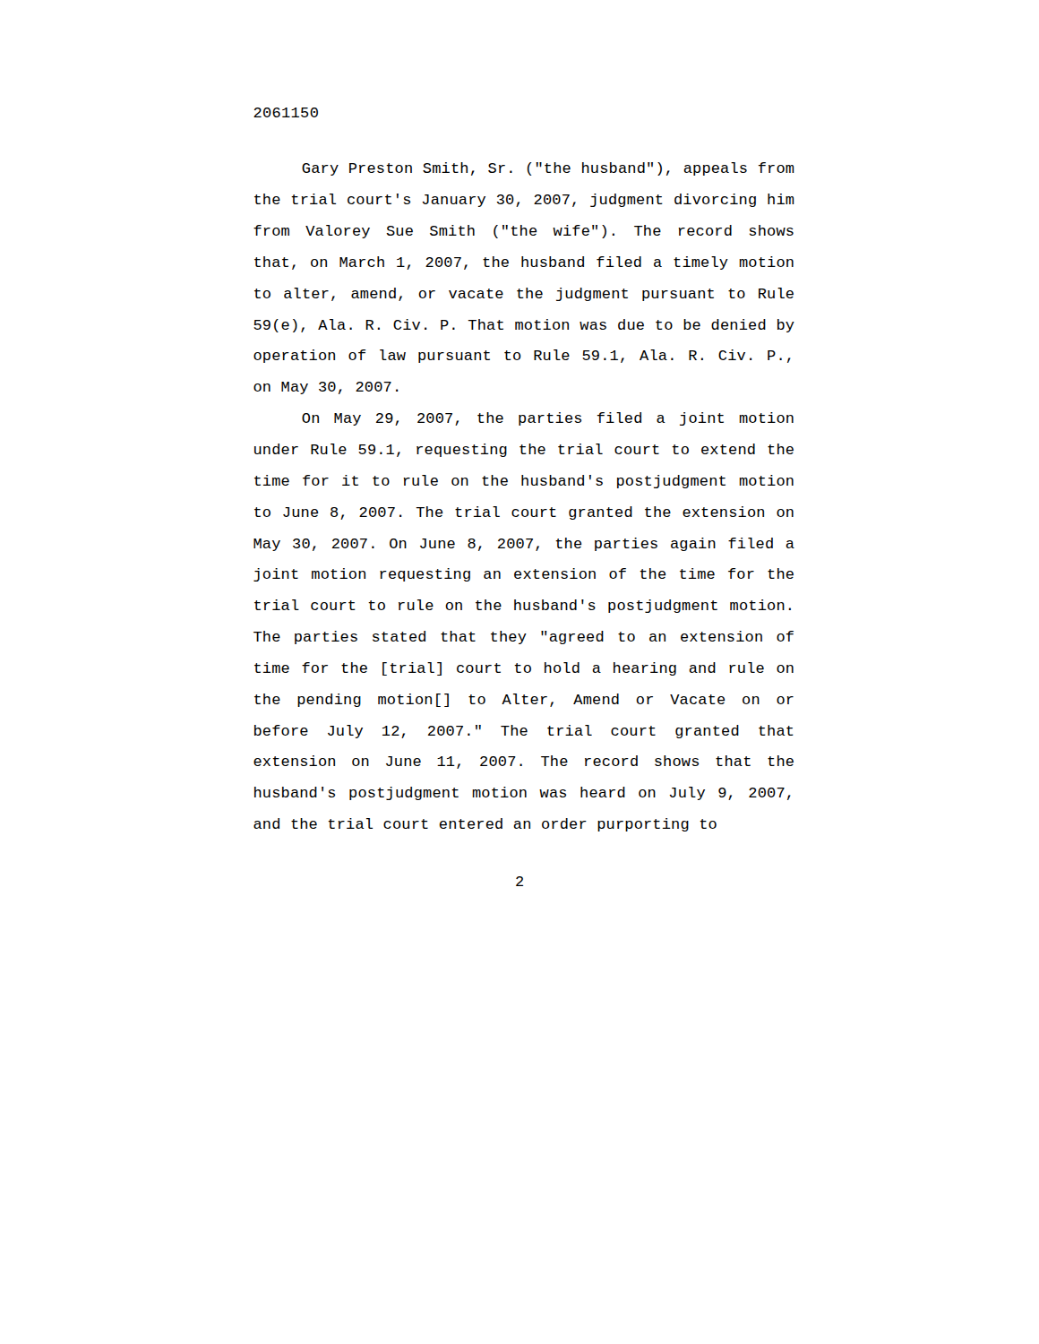2061150
Gary Preston Smith, Sr. ("the husband"), appeals from the trial court's January 30, 2007, judgment divorcing him from Valorey Sue Smith ("the wife"). The record shows that, on March 1, 2007, the husband filed a timely motion to alter, amend, or vacate the judgment pursuant to Rule 59(e), Ala. R. Civ. P. That motion was due to be denied by operation of law pursuant to Rule 59.1, Ala. R. Civ. P., on May 30, 2007.
On May 29, 2007, the parties filed a joint motion under Rule 59.1, requesting the trial court to extend the time for it to rule on the husband's postjudgment motion to June 8, 2007. The trial court granted the extension on May 30, 2007. On June 8, 2007, the parties again filed a joint motion requesting an extension of the time for the trial court to rule on the husband's postjudgment motion. The parties stated that they "agreed to an extension of time for the [trial] court to hold a hearing and rule on the pending motion[] to Alter, Amend or Vacate on or before July 12, 2007." The trial court granted that extension on June 11, 2007. The record shows that the husband's postjudgment motion was heard on July 9, 2007, and the trial court entered an order purporting to
2